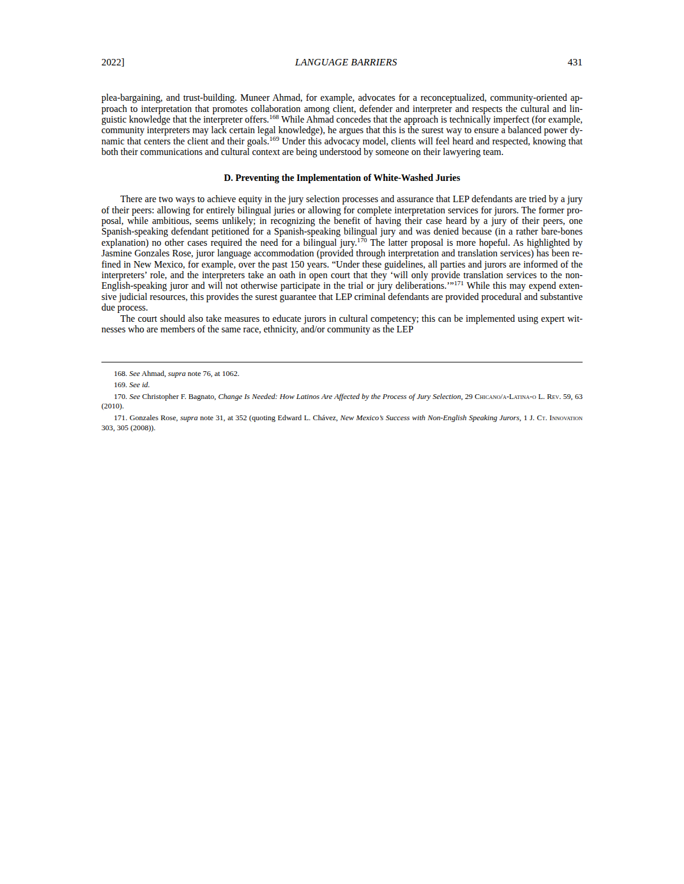2022] LANGUAGE BARRIERS 431
plea-bargaining, and trust-building. Muneer Ahmad, for example, advocates for a reconceptualized, community-oriented approach to interpretation that promotes collaboration among client, defender and interpreter and respects the cultural and linguistic knowledge that the interpreter offers.168 While Ahmad concedes that the approach is technically imperfect (for example, community interpreters may lack certain legal knowledge), he argues that this is the surest way to ensure a balanced power dynamic that centers the client and their goals.169 Under this advocacy model, clients will feel heard and respected, knowing that both their communications and cultural context are being understood by someone on their lawyering team.
D. Preventing the Implementation of White-Washed Juries
There are two ways to achieve equity in the jury selection processes and assurance that LEP defendants are tried by a jury of their peers: allowing for entirely bilingual juries or allowing for complete interpretation services for jurors. The former proposal, while ambitious, seems unlikely; in recognizing the benefit of having their case heard by a jury of their peers, one Spanish-speaking defendant petitioned for a Spanish-speaking bilingual jury and was denied because (in a rather bare-bones explanation) no other cases required the need for a bilingual jury.170 The latter proposal is more hopeful. As highlighted by Jasmine Gonzales Rose, juror language accommodation (provided through interpretation and translation services) has been refined in New Mexico, for example, over the past 150 years. “Under these guidelines, all parties and jurors are informed of the interpreters’ role, and the interpreters take an oath in open court that they ‘will only provide translation services to the non-English-speaking juror and will not otherwise participate in the trial or jury deliberations.’”171 While this may expend extensive judicial resources, this provides the surest guarantee that LEP criminal defendants are provided procedural and substantive due process.
The court should also take measures to educate jurors in cultural competency; this can be implemented using expert witnesses who are members of the same race, ethnicity, and/or community as the LEP
168. See Ahmad, supra note 76, at 1062.
169. See id.
170. See Christopher F. Bagnato, Change Is Needed: How Latinos Are Affected by the Process of Jury Selection, 29 Chicano/a-Latina-o L. Rev. 59, 63 (2010).
171. Gonzales Rose, supra note 31, at 352 (quoting Edward L. Chávez, New Mexico’s Success with Non-English Speaking Jurors, 1 J. Ct. Innovation 303, 305 (2008)).